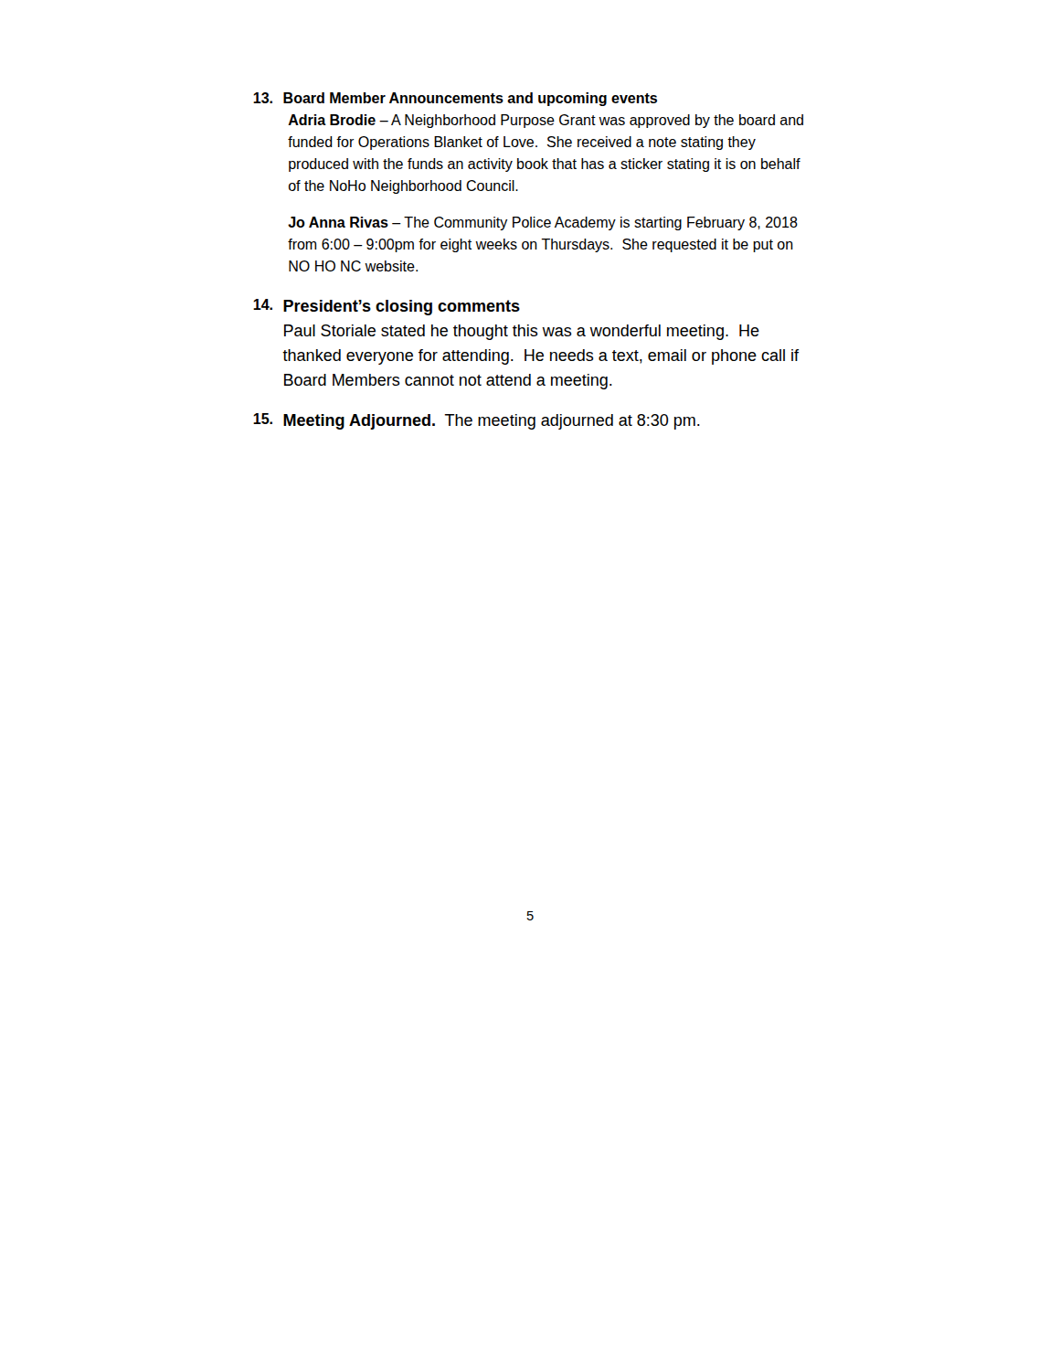Board Member Announcements and upcoming events
Adria Brodie – A Neighborhood Purpose Grant was approved by the board and funded for Operations Blanket of Love. She received a note stating they produced with the funds an activity book that has a sticker stating it is on behalf of the NoHo Neighborhood Council.
Jo Anna Rivas – The Community Police Academy is starting February 8, 2018 from 6:00 – 9:00pm for eight weeks on Thursdays. She requested it be put on NO HO NC website.
President’s closing comments
Paul Storiale stated he thought this was a wonderful meeting. He thanked everyone for attending. He needs a text, email or phone call if Board Members cannot not attend a meeting.
Meeting Adjourned. The meeting adjourned at 8:30 pm.
5